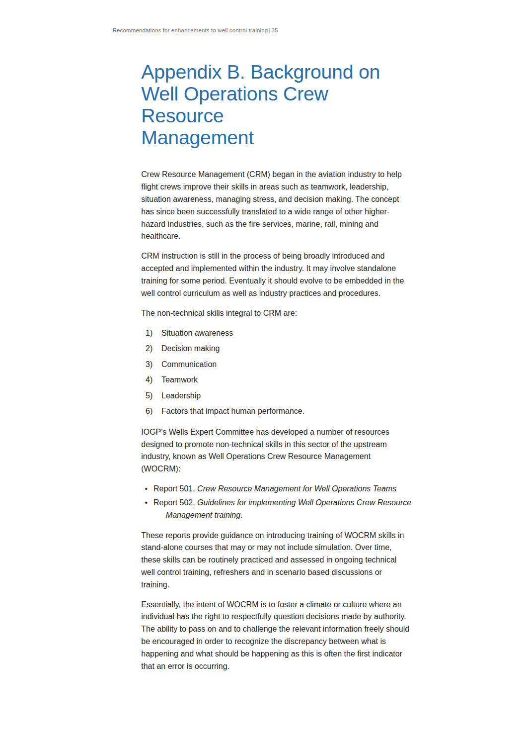Recommendations for enhancements to well control training|35
Appendix B. Background on
Well Operations Crew Resource
Management
Crew Resource Management (CRM) began in the aviation industry to help flight crews improve their skills in areas such as teamwork, leadership, situation awareness, managing stress, and decision making. The concept has since been successfully translated to a wide range of other higher-hazard industries, such as the fire services, marine, rail, mining and healthcare.
CRM instruction is still in the process of being broadly introduced and accepted and implemented within the industry. It may involve standalone training for some period. Eventually it should evolve to be embedded in the well control curriculum as well as industry practices and procedures.
The non-technical skills integral to CRM are:
Situation awareness
Decision making
Communication
Teamwork
Leadership
Factors that impact human performance.
IOGP's Wells Expert Committee has developed a number of resources designed to promote non-technical skills in this sector of the upstream industry, known as Well Operations Crew Resource Management (WOCRM):
Report 501, Crew Resource Management for Well Operations Teams
Report 502, Guidelines for implementing Well Operations Crew Resource
Management training.
These reports provide guidance on introducing training of WOCRM skills in stand-alone courses that may or may not include simulation. Over time, these skills can be routinely practiced and assessed in ongoing technical well control training, refreshers and in scenario based discussions or training.
Essentially, the intent of WOCRM is to foster a climate or culture where an individual has the right to respectfully question decisions made by authority. The ability to pass on and to challenge the relevant information freely should be encouraged in order to recognize the discrepancy between what is happening and what should be happening as this is often the first indicator that an error is occurring.